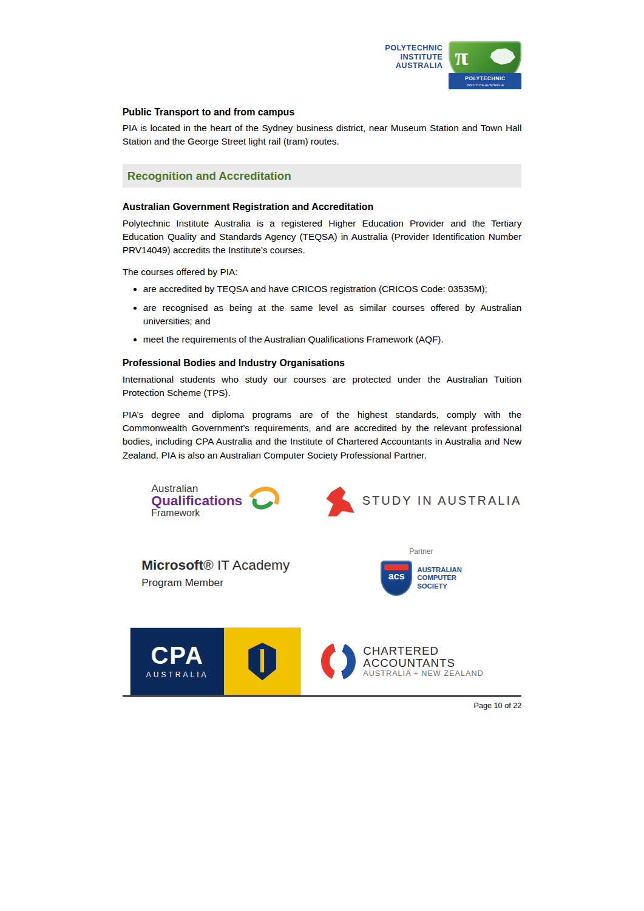POLYTECHNIC INSTITUTE AUSTRALIA
π
POLYTECHNIC INSTITUTE AUSTRALIA
Public Transport to and from campus
PIA is located in the heart of the Sydney business district, near Museum Station and Town Hall Station and the George Street light rail (tram) routes.
Recognition and Accreditation
Australian Government Registration and Accreditation
Polytechnic Institute Australia is a registered Higher Education Provider and the Tertiary Education Quality and Standards Agency (TEQSA) in Australia (Provider Identification Number PRV14049) accredits the Institute’s courses.
The courses offered by PIA:
are accredited by TEQSA and have CRICOS registration (CRICOS Code: 03535M);
are recognised as being at the same level as similar courses offered by Australian universities; and
meet the requirements of the Australian Qualifications Framework (AQF).
Professional Bodies and Industry Organisations
International students who study our courses are protected under the Australian Tuition Protection Scheme (TPS).
PIA’s degree and diploma programs are of the highest standards, comply with the Commonwealth Government’s requirements, and are accredited by the relevant professional bodies, including CPA Australia and the Institute of Chartered Accountants in Australia and New Zealand. PIA is also an Australian Computer Society Professional Partner.
Australian
Qualifications
Framework
STUDY IN AUSTRALIA
Microsoft® IT Academy
Program Member
Partner
AUSTRALIAN
COMPUTER
SOCIETY
CPA
AUSTRALIA
CHARTERED ACCOUNTANTS
AUSTRALIA + NEW ZEALAND
Page 10 of 22